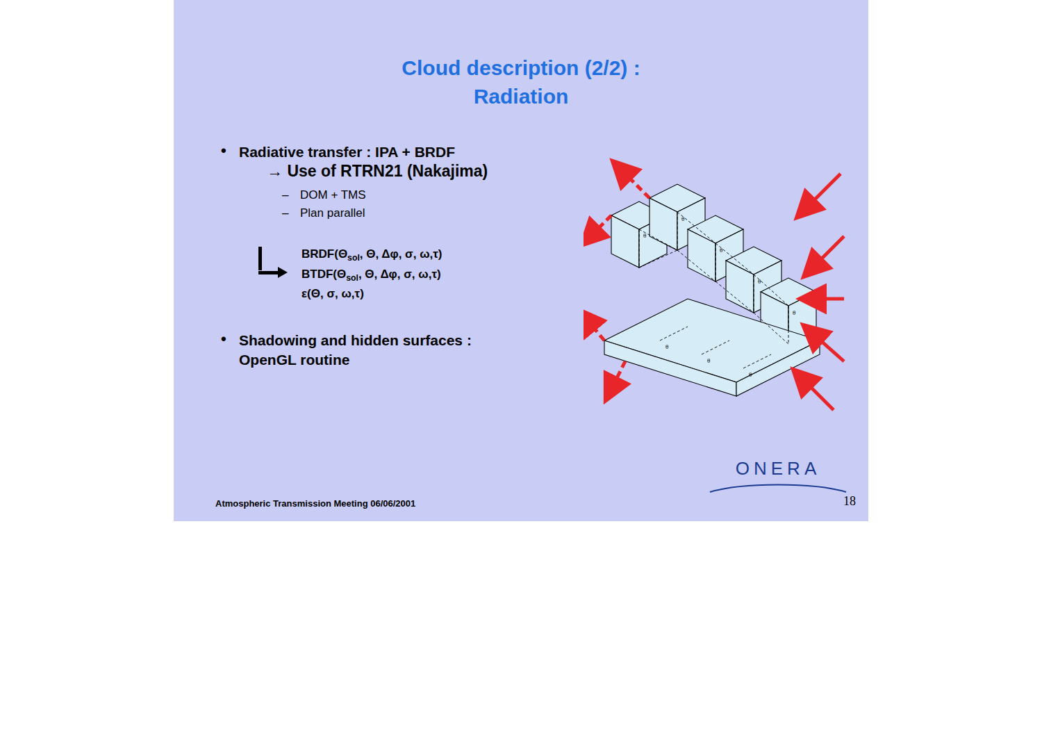Cloud description (2/2) :
Radiation
Radiative transfer : IPA + BRDF
→ Use of RTRN21 (Nakajima)
DOM + TMS
Plan parallel
BRDF(Θsol, Θ, Δφ, σ, ω,τ)
BTDF(Θsol, Θ, Δφ, σ, ω,τ)
ε(Θ, σ, ω,τ)
Shadowing and hidden surfaces :
OpenGL routine
θ θ θ θ θ θ θ θ
Atmospheric Transmission Meeting 06/06/2001
ONERA
18